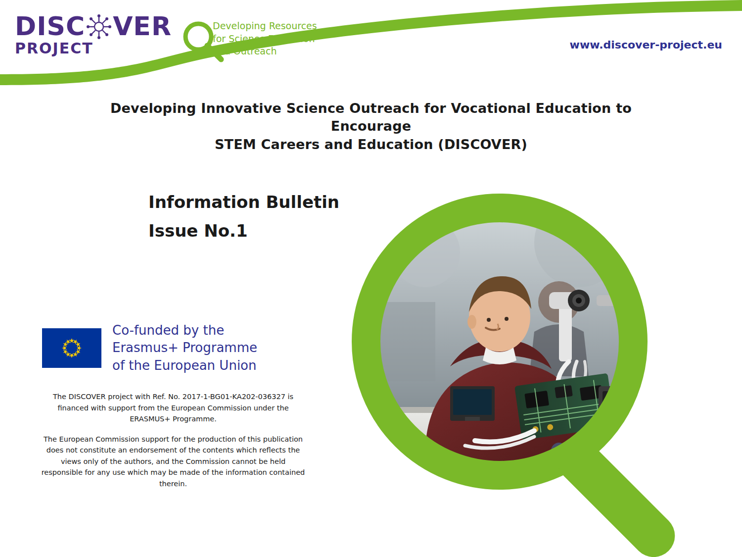DISC VER
PROJECT
Developing Resources
for Science Education
and Outreach
www.discover-project.eu
Developing Innovative Science Outreach for Vocational Education to Encourage
STEM Careers and Education (DISCOVER)
Information Bulletin
Issue No.1
Co-funded by the
Erasmus+ Programme
of the European Union
The DISCOVER project with Ref. No. 2017-1-BG01-KA202-036327 is financed with support from the European Commission under the ERASMUS+ Programme.
The European Commission support for the production of this publication does not constitute an endorsement of the contents which reflects the views only of the authors, and the Commission cannot be held responsible for any use which may be made of the information contained therein.